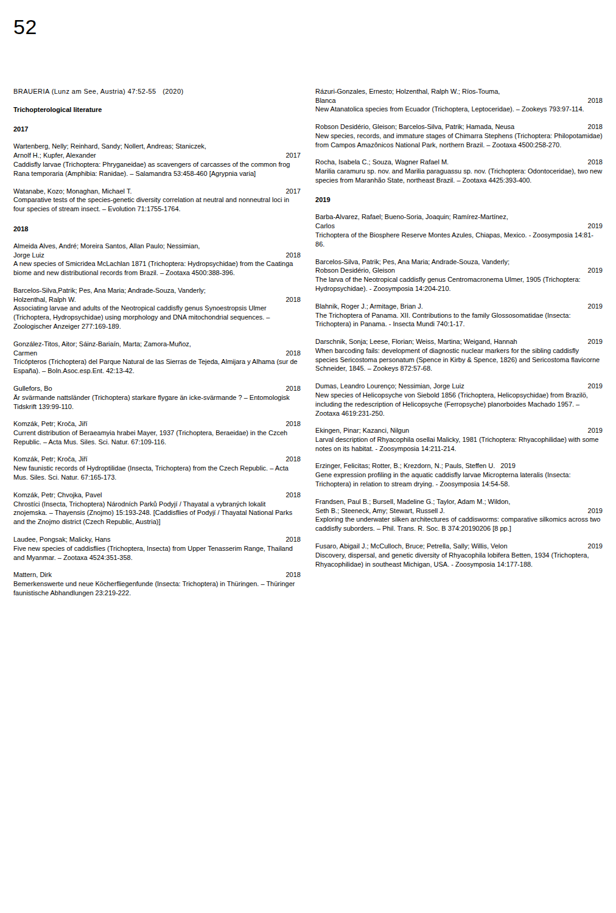52
BRAUERIA (Lunz am See, Austria) 47:52-55 (2020)
Trichopterological literature
2017
Wartenberg, Nelly; Reinhard, Sandy; Nollert, Andreas; Staniczek, Arnolf H.; Kupfer, Alexander 2017 Caddisfly larvae (Trichoptera: Phryganeidae) as scavengers of carcasses of the common frog Rana temporaria (Amphibia: Ranidae). – Salamandra 53:458-460 [Agrypnia varia]
Watanabe, Kozo; Monaghan, Michael T. 2017 Comparative tests of the species-genetic diversity correlation at neutral and nonneutral loci in four species of stream insect. – Evolution 71:1755-1764.
2018
Almeida Alves, André; Moreira Santos, Allan Paulo; Nessimian, Jorge Luiz 2018 A new species of Smicridea McLachlan 1871 (Trichoptera: Hydropsychidae) from the Caatinga biome and new distributional records from Brazil. – Zootaxa 4500:388-396.
Barcelos-Silva,Patrik; Pes, Ana Maria; Andrade-Souza, Vanderly; Holzenthal, Ralph W. 2018 Associating larvae and adults of the Neotropical caddisfly genus Synoestropsis Ulmer (Trichoptera, Hydropsychidae) using morphology and DNA mitochondrial sequences. – Zoologischer Anzeiger 277:169-189.
González-Titos, Aitor; Sáinz-Bariaín, Marta; Zamora-Muñoz, Carmen 2018 Tricópteros (Trichoptera) del Parque Natural de las Sierras de Tejeda, Almijara y Alhama (sur de España). – Boln.Asoc.esp.Ent. 42:13-42.
Gullefors, Bo 2018 Är svärmande nattsländer (Trichoptera) starkare flygare än icke-svärmande ? – Entomologisk Tidskrift 139:99-110.
Komzák, Petr; Kroča, Jiří 2018 Current distribution of Beraeamyia hrabei Mayer, 1937 (Trichoptera, Beraeidae) in the Czceh Republic. – Acta Mus. Siles. Sci. Natur. 67:109-116.
Komzák, Petr; Kroča, Jiří 2018 New faunistic records of Hydroptilidae (Insecta, Trichoptera) from the Czech Republic. – Acta Mus. Siles. Sci. Natur. 67:165-173.
Komzák, Petr; Chvojka, Pavel 2018 Chrostíci (Insecta, Trichoptera) Národních Parků Podyjí / Thayatal a vybraných lokalit znojemska. – Thayensis (Znojmo) 15:193-248. [Caddisflies of Podyjí / Thayatal National Parks and the Znojmo district (Czech Republic, Austria)]
Laudee, Pongsak; Malicky, Hans 2018 Five new species of caddisflies (Trichoptera, Insecta) from Upper Tenasserim Range, Thailand and Myanmar. – Zootaxa 4524:351-358.
Mattern, Dirk 2018 Bemerkenswerte und neue Köcherfliegenfunde (Insecta: Trichoptera) in Thüringen. – Thüringer faunistische Abhandlungen 23:219-222.
Rázuri-Gonzales, Ernesto; Holzenthal, Ralph W.; Ríos-Touma, Blanca 2018 New Atanatolica species from Ecuador (Trichoptera, Leptoceridae). – Zookeys 793:97-114.
Robson Desidério, Gleison; Barcelos-Silva, Patrik; Hamada, Neusa 2018 New species, records, and immature stages of Chimarra Stephens (Trichoptera: Philopotamidae) from Campos Amazônicos National Park, northern Brazil. – Zootaxa 4500:258-270.
Rocha, Isabela C.; Souza, Wagner Rafael M. 2018 Marilia caramuru sp. nov. and Marilia paraguassu sp. nov. (Trichoptera: Odontoceridae), two new species from Maranhão State, northeast Brazil. – Zootaxa 4425:393-400.
2019
Barba-Alvarez, Rafael; Bueno-Soria, Joaquin; Ramírez-Martínez, Carlos 2019 Trichoptera of the Biosphere Reserve Montes Azules, Chiapas, Mexico. - Zoosymposia 14:81-86.
Barcelos-Silva, Patrik; Pes, Ana Maria; Andrade-Souza, Vanderly; Robson Desidério, Gleison 2019 The larva of the Neotropical caddisfly genus Centromacronema Ulmer, 1905 (Trichoptera: Hydropsychidae). - Zoosymposia 14:204-210.
Blahnik, Roger J.; Armitage, Brian J. 2019 The Trichoptera of Panama. XII. Contributions to the family Glossosomatidae (Insecta: Trichoptera) in Panama. - Insecta Mundi 740:1-17.
Darschnik, Sonja; Leese, Florian; Weiss, Martina; Weigand, Hannah 2019 When barcoding fails: development of diagnostic nuclear markers for the sibling caddisfly species Sericostoma personatum (Spence in Kirby & Spence, 1826) and Sericostoma flavicorne Schneider, 1845. – Zookeys 872:57-68.
Dumas, Leandro Lourenço; Nessimian, Jorge Luiz 2019 New species of Helicopsyche von Siebold 1856 (Trichoptera, Helicopsychidae) from Brazilö, including the redescription of Helicopsyche (Ferropsyche) planorboides Machado 1957. – Zootaxa 4619:231-250.
Ekingen, Pinar; Kazanci, Nilgun 2019 Larval description of Rhyacophila osellai Malicky, 1981 (Trichoptera: Rhyacophilidae) with some notes on its habitat. - Zoosymposia 14:211-214.
Erzinger, Felicitas; Rotter, B.; Krezdorn, N.; Pauls, Steffen U. 2019 Gene expression profiling in the aquatic caddisfly larvae Micropterna lateralis (Insecta: Trichoptera) in relation to stream drying. - Zoosymposia 14:54-58.
Frandsen, Paul B.; Bursell, Madeline G.; Taylor, Adam M.; Wildon, Seth B.; Steeneck, Amy; Stewart, Russell J. 2019 Exploring the underwater silken architectures of caddisworms: comparative silkomics across two caddisfly suborders. – Phil. Trans. R. Soc. B 374:20190206 [8 pp.]
Fusaro, Abigail J.; McCulloch, Bruce; Petrella, Sally; Willis, Velon 2019 Discovery, dispersal, and genetic diversity of Rhyacophila lobifera Betten, 1934 (Trichoptera, Rhyacophilidae) in southeast Michigan, USA. - Zoosymposia 14:177-188.